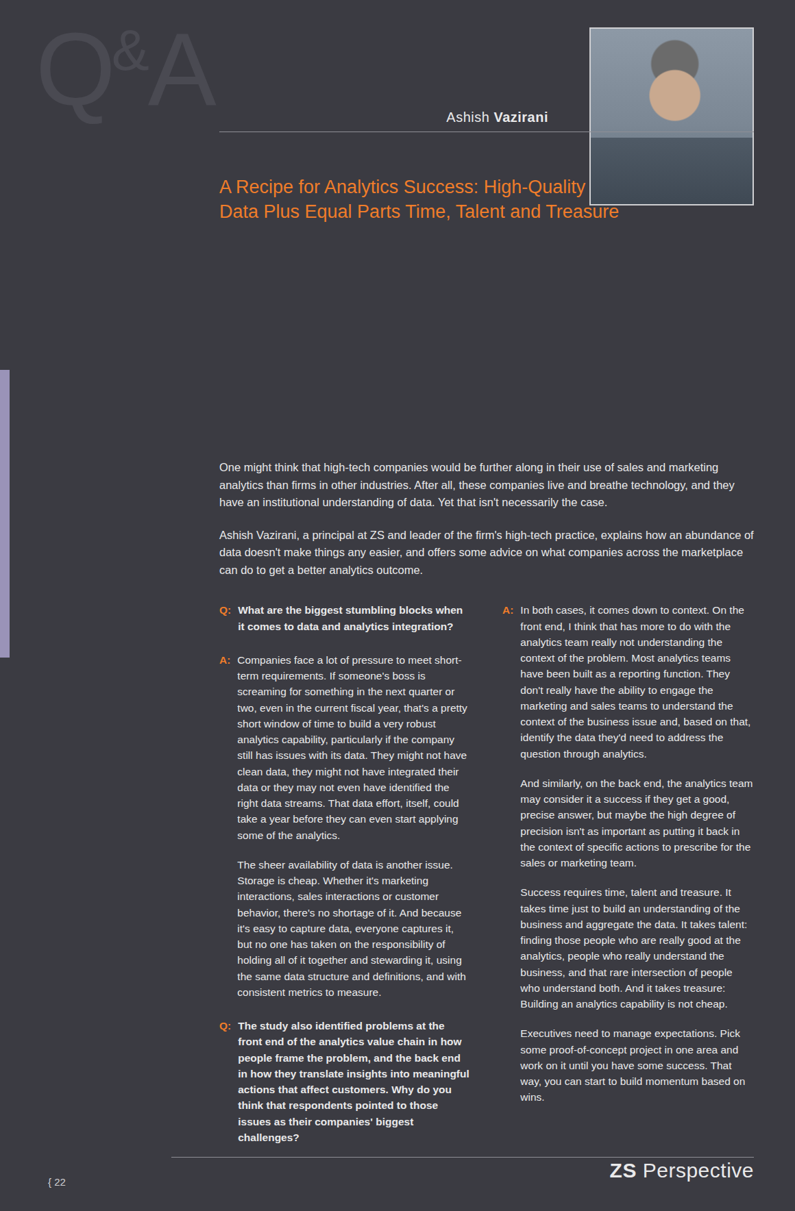Q&A
Ashish Vazirani
A Recipe for Analytics Success: High-Quality
Data Plus Equal Parts Time, Talent and Treasure
One might think that high-tech companies would be further along in their use of sales and marketing analytics than firms in other industries. After all, these companies live and breathe technology, and they have an institutional understanding of data. Yet that isn't necessarily the case.
Ashish Vazirani, a principal at ZS and leader of the firm's high-tech practice, explains how an abundance of data doesn't make things any easier, and offers some advice on what companies across the marketplace can do to get a better analytics outcome.
Q:
What are the biggest stumbling blocks when it comes to data and analytics integration?
A:
Companies face a lot of pressure to meet short-term requirements. If someone's boss is screaming for something in the next quarter or two, even in the current fiscal year, that's a pretty short window of time to build a very robust analytics capability, particularly if the company still has issues with its data. They might not have clean data, they might not have integrated their data or they may not even have identified the right data streams. That data effort, itself, could take a year before they can even start applying some of the analytics.
The sheer availability of data is another issue. Storage is cheap. Whether it's marketing interactions, sales interactions or customer behavior, there's no shortage of it. And because it's easy to capture data, everyone captures it, but no one has taken on the responsibility of holding all of it together and stewarding it, using the same data structure and definitions, and with consistent metrics to measure.
Q:
The study also identified problems at the front end of the analytics value chain in how people frame the problem, and the back end in how they translate insights into meaningful actions that affect customers. Why do you think that respondents pointed to those issues as their companies' biggest challenges?
A:
In both cases, it comes down to context. On the front end, I think that has more to do with the analytics team really not understanding the context of the problem. Most analytics teams have been built as a reporting function. They don't really have the ability to engage the marketing and sales teams to understand the context of the business issue and, based on that, identify the data they'd need to address the question through analytics.
And similarly, on the back end, the analytics team may consider it a success if they get a good, precise answer, but maybe the high degree of precision isn't as important as putting it back in the context of specific actions to prescribe for the sales or marketing team.
Success requires time, talent and treasure. It takes time just to build an understanding of the business and aggregate the data. It takes talent: finding those people who are really good at the analytics, people who really understand the business, and that rare intersection of people who understand both. And it takes treasure: Building an analytics capability is not cheap.
Executives need to manage expectations. Pick some proof-of-concept project in one area and work on it until you have some success. That way, you can start to build momentum based on wins.
ZS Perspective
{ 22